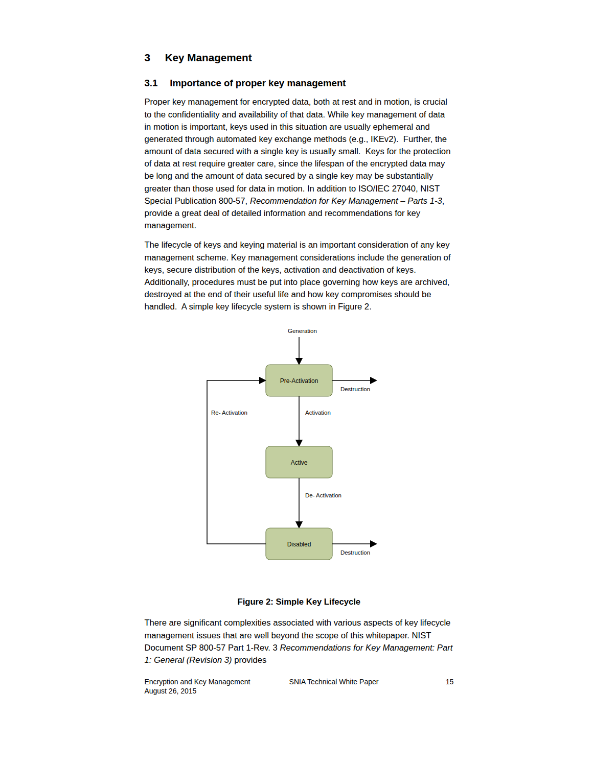3 Key Management
3.1 Importance of proper key management
Proper key management for encrypted data, both at rest and in motion, is crucial to the confidentiality and availability of that data. While key management of data in motion is important, keys used in this situation are usually ephemeral and generated through automated key exchange methods (e.g., IKEv2). Further, the amount of data secured with a single key is usually small. Keys for the protection of data at rest require greater care, since the lifespan of the encrypted data may be long and the amount of data secured by a single key may be substantially greater than those used for data in motion. In addition to ISO/IEC 27040, NIST Special Publication 800-57, Recommendation for Key Management – Parts 1-3, provide a great deal of detailed information and recommendations for key management.
The lifecycle of keys and keying material is an important consideration of any key management scheme. Key management considerations include the generation of keys, secure distribution of the keys, activation and deactivation of keys. Additionally, procedures must be put into place governing how keys are archived, destroyed at the end of their useful life and how key compromises should be handled. A simple key lifecycle system is shown in Figure 2.
Generation Pre-Activation Destruction Activation Active De- Activation Disabled Destruction Re- Activation
Figure 2: Simple Key Lifecycle
There are significant complexities associated with various aspects of key lifecycle management issues that are well beyond the scope of this whitepaper. NIST Document SP 800-57 Part 1-Rev. 3 Recommendations for Key Management: Part 1: General (Revision 3) provides
Encryption and Key Management August 26, 2015
SNIA Technical White Paper
15